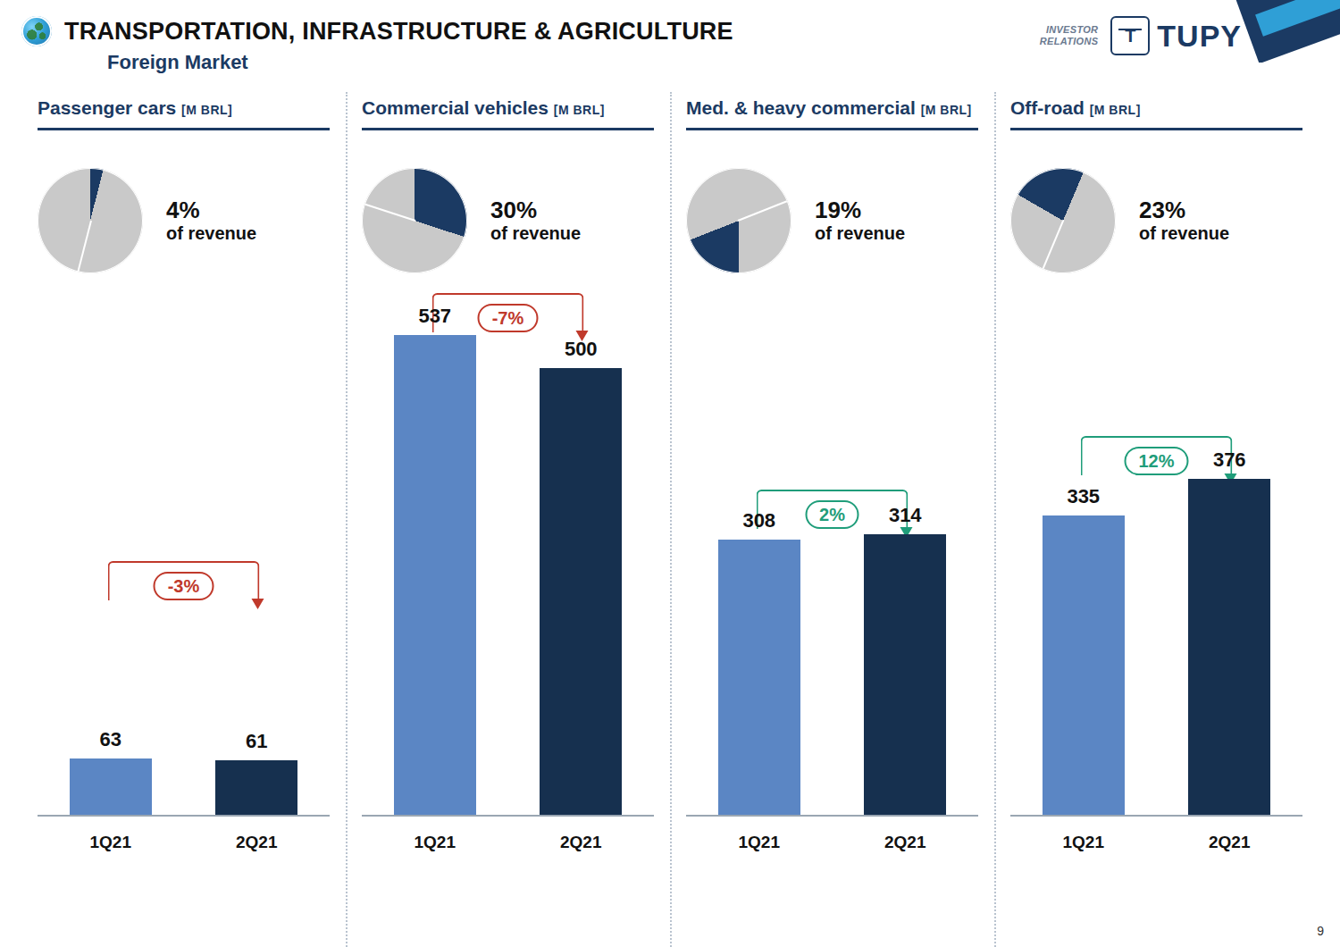Transportation, Infrastructure & Agriculture
Foreign Market
INVESTOR
RELATIONS
T
TUPY
Passenger cars [M BRL]
4% of revenue
-3%
63
61
1Q212Q21
Commercial vehicles [M BRL]
30% of revenue
-7%
537
500
1Q212Q21
Med. & heavy commercial [M BRL]
19% of revenue
2%
308
314
1Q212Q21
Off-road [M BRL]
23% of revenue
12%
335
376
1Q212Q21
9